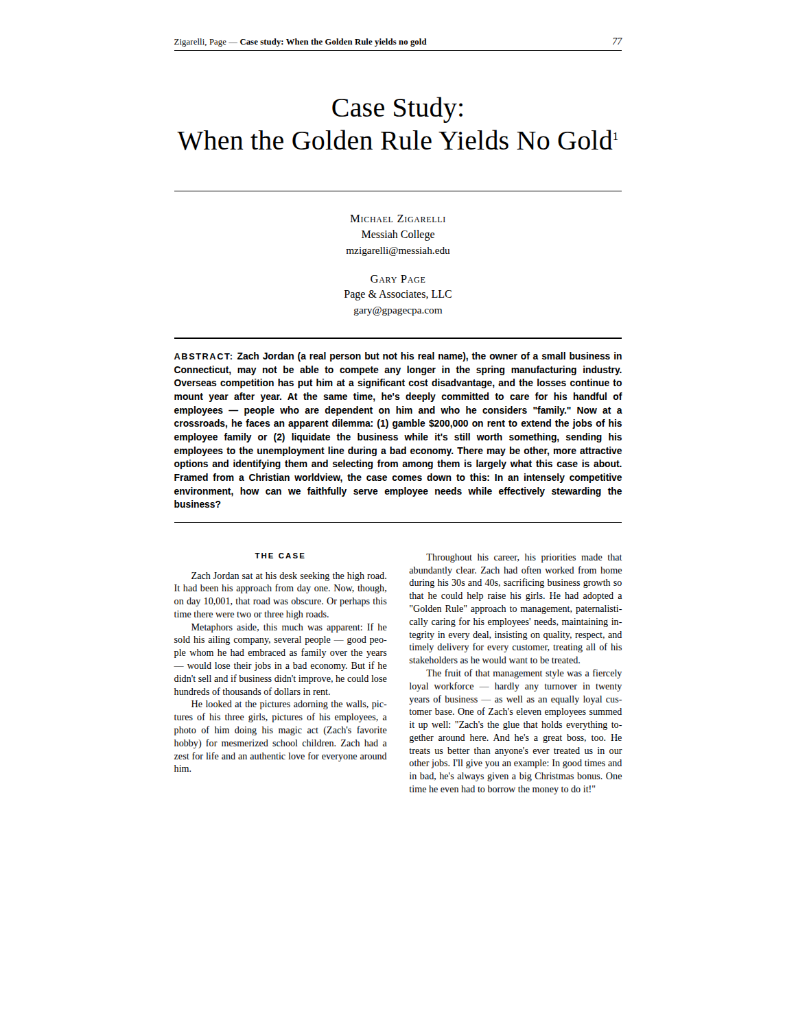Zigarelli, Page — Case study: When the Golden Rule yields no gold
77
Case Study: When the Golden Rule Yields No Gold1
Michael Zigarelli
Messiah College
mzigarelli@messiah.edu
Gary Page
Page & Associates, LLC
gary@gpagecpa.com
ABSTRACT: Zach Jordan (a real person but not his real name), the owner of a small business in Connecticut, may not be able to compete any longer in the spring manufacturing industry. Overseas competition has put him at a significant cost disadvantage, and the losses continue to mount year after year. At the same time, he's deeply committed to care for his handful of employees — people who are dependent on him and who he considers "family." Now at a crossroads, he faces an apparent dilemma: (1) gamble $200,000 on rent to extend the jobs of his employee family or (2) liquidate the business while it's still worth something, sending his employees to the unemployment line during a bad economy. There may be other, more attractive options and identifying them and selecting from among them is largely what this case is about. Framed from a Christian worldview, the case comes down to this: In an intensely competitive environment, how can we faithfully serve employee needs while effectively stewarding the business?
THE CASE
Zach Jordan sat at his desk seeking the high road. It had been his approach from day one. Now, though, on day 10,001, that road was obscure. Or perhaps this time there were two or three high roads.
Metaphors aside, this much was apparent: If he sold his ailing company, several people — good people whom he had embraced as family over the years — would lose their jobs in a bad economy. But if he didn't sell and if business didn't improve, he could lose hundreds of thousands of dollars in rent.
He looked at the pictures adorning the walls, pictures of his three girls, pictures of his employees, a photo of him doing his magic act (Zach's favorite hobby) for mesmerized school children. Zach had a zest for life and an authentic love for everyone around him.
Throughout his career, his priorities made that abundantly clear. Zach had often worked from home during his 30s and 40s, sacrificing business growth so that he could help raise his girls. He had adopted a "Golden Rule" approach to management, paternalistically caring for his employees' needs, maintaining integrity in every deal, insisting on quality, respect, and timely delivery for every customer, treating all of his stakeholders as he would want to be treated.
The fruit of that management style was a fiercely loyal workforce — hardly any turnover in twenty years of business — as well as an equally loyal customer base. One of Zach's eleven employees summed it up well: "Zach's the glue that holds everything together around here. And he's a great boss, too. He treats us better than anyone's ever treated us in our other jobs. I'll give you an example: In good times and in bad, he's always given a big Christmas bonus. One time he even had to borrow the money to do it!"